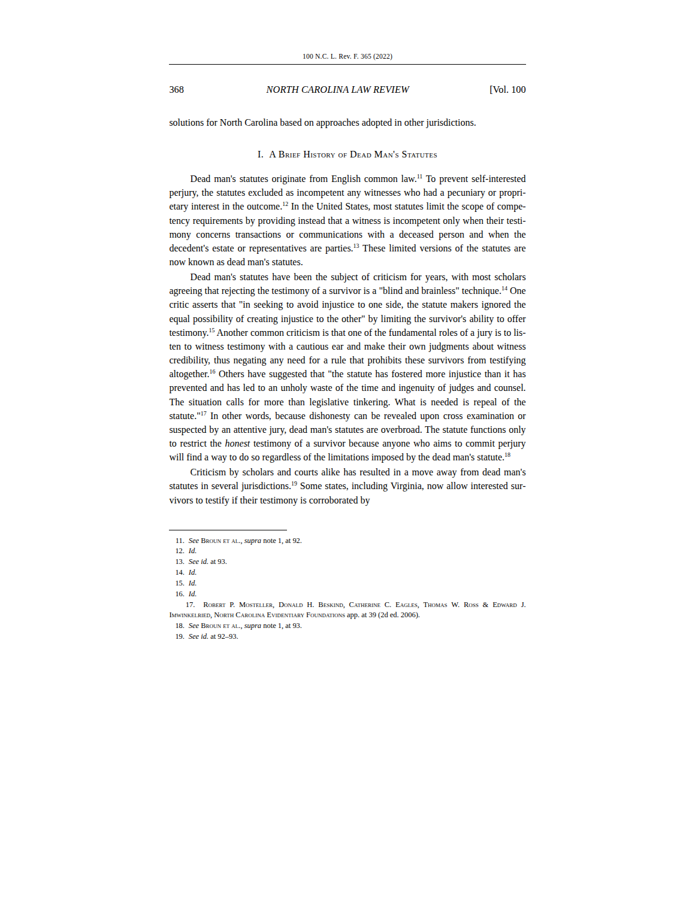100 N.C. L. Rev. F. 365 (2022)
368 NORTH CAROLINA LAW REVIEW [Vol. 100
solutions for North Carolina based on approaches adopted in other jurisdictions.
I. A Brief History of Dead Man's Statutes
Dead man's statutes originate from English common law.11 To prevent self-interested perjury, the statutes excluded as incompetent any witnesses who had a pecuniary or proprietary interest in the outcome.12 In the United States, most statutes limit the scope of competency requirements by providing instead that a witness is incompetent only when their testimony concerns transactions or communications with a deceased person and when the decedent's estate or representatives are parties.13 These limited versions of the statutes are now known as dead man's statutes.
Dead man's statutes have been the subject of criticism for years, with most scholars agreeing that rejecting the testimony of a survivor is a "blind and brainless" technique.14 One critic asserts that "in seeking to avoid injustice to one side, the statute makers ignored the equal possibility of creating injustice to the other" by limiting the survivor's ability to offer testimony.15 Another common criticism is that one of the fundamental roles of a jury is to listen to witness testimony with a cautious ear and make their own judgments about witness credibility, thus negating any need for a rule that prohibits these survivors from testifying altogether.16 Others have suggested that "the statute has fostered more injustice than it has prevented and has led to an unholy waste of the time and ingenuity of judges and counsel. The situation calls for more than legislative tinkering. What is needed is repeal of the statute."17 In other words, because dishonesty can be revealed upon cross examination or suspected by an attentive jury, dead man's statutes are overbroad. The statute functions only to restrict the honest testimony of a survivor because anyone who aims to commit perjury will find a way to do so regardless of the limitations imposed by the dead man's statute.18
Criticism by scholars and courts alike has resulted in a move away from dead man's statutes in several jurisdictions.19 Some states, including Virginia, now allow interested survivors to testify if their testimony is corroborated by
11. See Broun et al., supra note 1, at 92.
12. Id.
13. See id. at 93.
14. Id.
15. Id.
16. Id.
17. Robert P. Mosteller, Donald H. Beskind, Catherine C. Eagles, Thomas W. Ross & Edward J. Imwinkelried, North Carolina Evidentiary Foundations app. at 39 (2d ed. 2006).
18. See Broun et al., supra note 1, at 93.
19. See id. at 92–93.